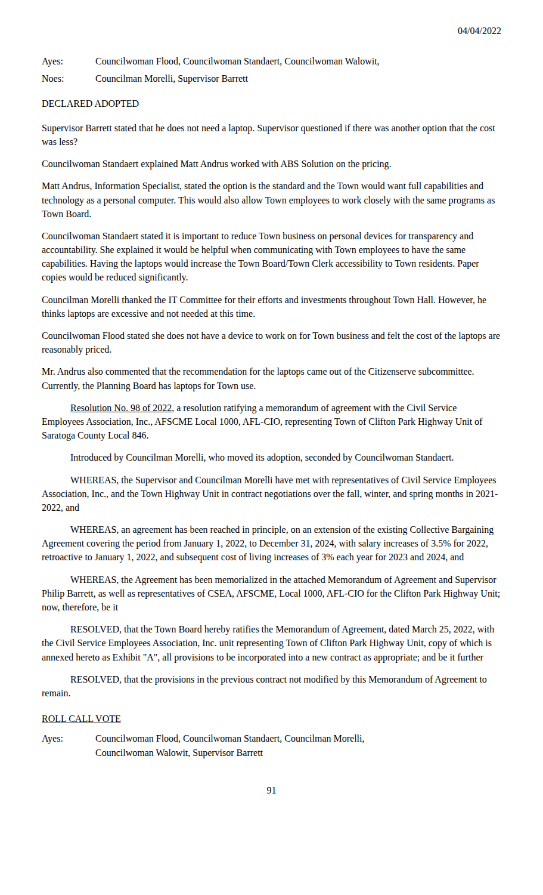04/04/2022
Ayes:
Councilwoman Flood, Councilwoman Standaert, Councilwoman Walowit,
Noes:
Councilman Morelli, Supervisor Barrett
DECLARED ADOPTED
Supervisor Barrett stated that he does not need a laptop. Supervisor questioned if there was another option that the cost was less?
Councilwoman Standaert explained Matt Andrus worked with ABS Solution on the pricing.
Matt Andrus, Information Specialist, stated the option is the standard and the Town would want full capabilities and technology as a personal computer. This would also allow Town employees to work closely with the same programs as Town Board.
Councilwoman Standaert stated it is important to reduce Town business on personal devices for transparency and accountability. She explained it would be helpful when communicating with Town employees to have the same capabilities. Having the laptops would increase the Town Board/Town Clerk accessibility to Town residents. Paper copies would be reduced significantly.
Councilman Morelli thanked the IT Committee for their efforts and investments throughout Town Hall. However, he thinks laptops are excessive and not needed at this time.
Councilwoman Flood stated she does not have a device to work on for Town business and felt the cost of the laptops are reasonably priced.
Mr. Andrus also commented that the recommendation for the laptops came out of the Citizenserve subcommittee. Currently, the Planning Board has laptops for Town use.
Resolution No. 98 of 2022, a resolution ratifying a memorandum of agreement with the Civil Service Employees Association, Inc., AFSCME Local 1000, AFL-CIO, representing Town of Clifton Park Highway Unit of Saratoga County Local 846.
Introduced by Councilman Morelli, who moved its adoption, seconded by Councilwoman Standaert.
WHEREAS, the Supervisor and Councilman Morelli have met with representatives of Civil Service Employees Association, Inc., and the Town Highway Unit in contract negotiations over the fall, winter, and spring months in 2021-2022, and
WHEREAS, an agreement has been reached in principle, on an extension of the existing Collective Bargaining Agreement covering the period from January 1, 2022, to December 31, 2024, with salary increases of 3.5% for 2022, retroactive to January 1, 2022, and subsequent cost of living increases of 3% each year for 2023 and 2024, and
WHEREAS, the Agreement has been memorialized in the attached Memorandum of Agreement and Supervisor Philip Barrett, as well as representatives of CSEA, AFSCME, Local 1000, AFL-CIO for the Clifton Park Highway Unit; now, therefore, be it
RESOLVED, that the Town Board hereby ratifies the Memorandum of Agreement, dated March 25, 2022, with the Civil Service Employees Association, Inc. unit representing Town of Clifton Park Highway Unit, copy of which is annexed hereto as Exhibit "A", all provisions to be incorporated into a new contract as appropriate; and be it further
RESOLVED, that the provisions in the previous contract not modified by this Memorandum of Agreement to remain.
ROLL CALL VOTE
Ayes:
Councilwoman Flood, Councilwoman Standaert, Councilman Morelli,
Councilwoman Walowit, Supervisor Barrett
91